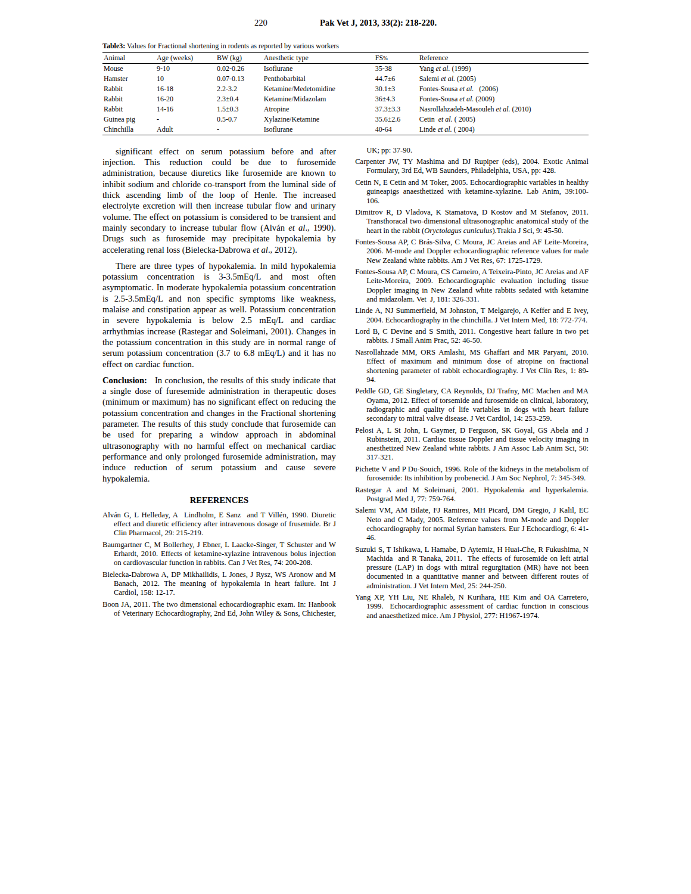220 Pak Vet J, 2013, 33(2): 218-220.
Table3: Values for Fractional shortening in rodents as reported by various workers
| Animal | Age (weeks) | BW (kg) | Anesthetic type | FS % | Reference |
| --- | --- | --- | --- | --- | --- |
| Mouse | 9-10 | 0.02-0.26 | Isoflurane | 35-38 | Yang et al. (1999) |
| Hamster | 10 | 0.07-0.13 | Penthobarbital | 44.7±6 | Salemi et al. (2005) |
| Rabbit | 16-18 | 2.2-3.2 | Ketamine/Medetomidine | 30.1±3 | Fontes-Sousa et al. (2006) |
| Rabbit | 16-20 | 2.3±0.4 | Ketamine/Midazolam | 36±4.3 | Fontes-Sousa et al. (2009) |
| Rabbit | 14-16 | 1.5±0.3 | Atropine | 37.3±3.3 | Nasrollahzadeh-Masouleh et al. (2010) |
| Guinea pig | - | 0.5-0.7 | Xylazine/Ketamine | 35.6±2.6 | Cetin et al. ( 2005) |
| Chinchilla | Adult | - | Isoflurane | 40-64 | Linde et al. ( 2004) |
significant effect on serum potassium before and after injection. This reduction could be due to furosemide administration, because diuretics like furosemide are known to inhibit sodium and chloride co-transport from the luminal side of thick ascending limb of the loop of Henle. The increased electrolyte excretion will then increase tubular flow and urinary volume. The effect on potassium is considered to be transient and mainly secondary to increase tubular flow (Alván et al., 1990). Drugs such as furosemide may precipitate hypokalemia by accelerating renal loss (Bielecka-Dabrowa et al., 2012).
There are three types of hypokalemia. In mild hypokalemia potassium concentration is 3-3.5mEq/L and most often asymptomatic. In moderate hypokalemia potassium concentration is 2.5-3.5mEq/L and non specific symptoms like weakness, malaise and constipation appear as well. Potassium concentration in severe hypokalemia is below 2.5 mEq/L and cardiac arrhythmias increase (Rastegar and Soleimani, 2001). Changes in the potassium concentration in this study are in normal range of serum potassium concentration (3.7 to 6.8 mEq/L) and it has no effect on cardiac function.
Conclusion: In conclusion, the results of this study indicate that a single dose of furesemide administration in therapeutic doses (minimum or maximum) has no significant effect on reducing the potassium concentration and changes in the Fractional shortening parameter. The results of this study conclude that furosemide can be used for preparing a window approach in abdominal ultrasonography with no harmful effect on mechanical cardiac performance and only prolonged furosemide administration, may induce reduction of serum potassium and cause severe hypokalemia.
REFERENCES
Alván G, L Helleday, A Lindholm, E Sanz and T Villén, 1990. Diuretic effect and diuretic efficiency after intravenous dosage of frusemide. Br J Clin Pharmacol, 29: 215-219.
Baumgartner C, M Bollerhey, J Ebner, L Laacke-Singer, T Schuster and W Erhardt, 2010. Effects of ketamine-xylazine intravenous bolus injection on cardiovascular function in rabbits. Can J Vet Res, 74: 200-208.
Bielecka-Dabrowa A, DP Mikhailidis, L Jones, J Rysz, WS Aronow and M Banach, 2012. The meaning of hypokalemia in heart failure. Int J Cardiol, 158: 12-17.
Boon JA, 2011. The two dimensional echocardiographic exam. In: Hanbook of Veterinary Echocardiography, 2nd Ed, John Wiley & Sons, Chichester, UK; pp: 37-90.
Carpenter JW, TY Mashima and DJ Rupiper (eds), 2004. Exotic Animal Formulary, 3rd Ed, WB Saunders, Philadelphia, USA, pp: 428.
Cetin N, E Cetin and M Toker, 2005. Echocardiographic variables in healthy guineapigs anaesthetized with ketamine-xylazine. Lab Anim, 39:100-106.
Dimitrov R, D Vladova, K Stamatova, D Kostov and M Stefanov, 2011. Transthoracal two-dimensional ultrasonographic anatomical study of the heart in the rabbit (Oryctolagus cuniculus).Trakia J Sci, 9: 45-50.
Fontes-Sousa AP, C Brás-Silva, C Moura, JC Areias and AF Leite-Moreira, 2006. M-mode and Doppler echocardiographic reference values for male New Zealand white rabbits. Am J Vet Res, 67: 1725-1729.
Fontes-Sousa AP, C Moura, CS Carneiro, A Teixeira-Pinto, JC Areias and AF Leite-Moreira, 2009. Echocardiographic evaluation including tissue Doppler imaging in New Zealand white rabbits sedated with ketamine and midazolam. Vet J, 181: 326-331.
Linde A, NJ Summerfield, M Johnston, T Melgarejo, A Keffer and E Ivey, 2004. Echocardiography in the chinchilla. J Vet Intern Med, 18: 772-774.
Lord B, C Devine and S Smith, 2011. Congestive heart failure in two pet rabbits. J Small Anim Prac, 52: 46-50.
Nasrollahzade MM, ORS Amlashi, MS Ghaffari and MR Paryani, 2010. Effect of maximum and minimum dose of atropine on fractional shortening parameter of rabbit echocardiography. J Vet Clin Res, 1: 89-94.
Peddle GD, GE Singletary, CA Reynolds, DJ Trafny, MC Machen and MA Oyama, 2012. Effect of torsemide and furosemide on clinical, laboratory, radiographic and quality of life variables in dogs with heart failure secondary to mitral valve disease. J Vet Cardiol, 14: 253-259.
Pelosi A, L St John, L Gaymer, D Ferguson, SK Goyal, GS Abela and J Rubinstein, 2011. Cardiac tissue Doppler and tissue velocity imaging in anesthetized New Zealand white rabbits. J Am Assoc Lab Anim Sci, 50: 317-321.
Pichette V and P Du-Souich, 1996. Role of the kidneys in the metabolism of furosemide: Its inhibition by probenecid. J Am Soc Nephrol, 7: 345-349.
Rastegar A and M Soleimani, 2001. Hypokalemia and hyperkalemia. Postgrad Med J, 77: 759-764.
Salemi VM, AM Bilate, FJ Ramires, MH Picard, DM Gregio, J Kalil, EC Neto and C Mady, 2005. Reference values from M-mode and Doppler echocardiography for normal Syrian hamsters. Eur J Echocardiogr, 6: 41-46.
Suzuki S, T Ishikawa, L Hamabe, D Aytemiz, H Huai-Che, R Fukushima, N Machida and R Tanaka, 2011. The effects of furosemide on left atrial pressure (LAP) in dogs with mitral regurgitation (MR) have not been documented in a quantitative manner and between different routes of administration. J Vet Intern Med, 25: 244-250.
Yang XP, YH Liu, NE Rhaleb, N Kurihara, HE Kim and OA Carretero, 1999. Echocardiographic assessment of cardiac function in conscious and anaesthetized mice. Am J Physiol, 277: H1967-1974.